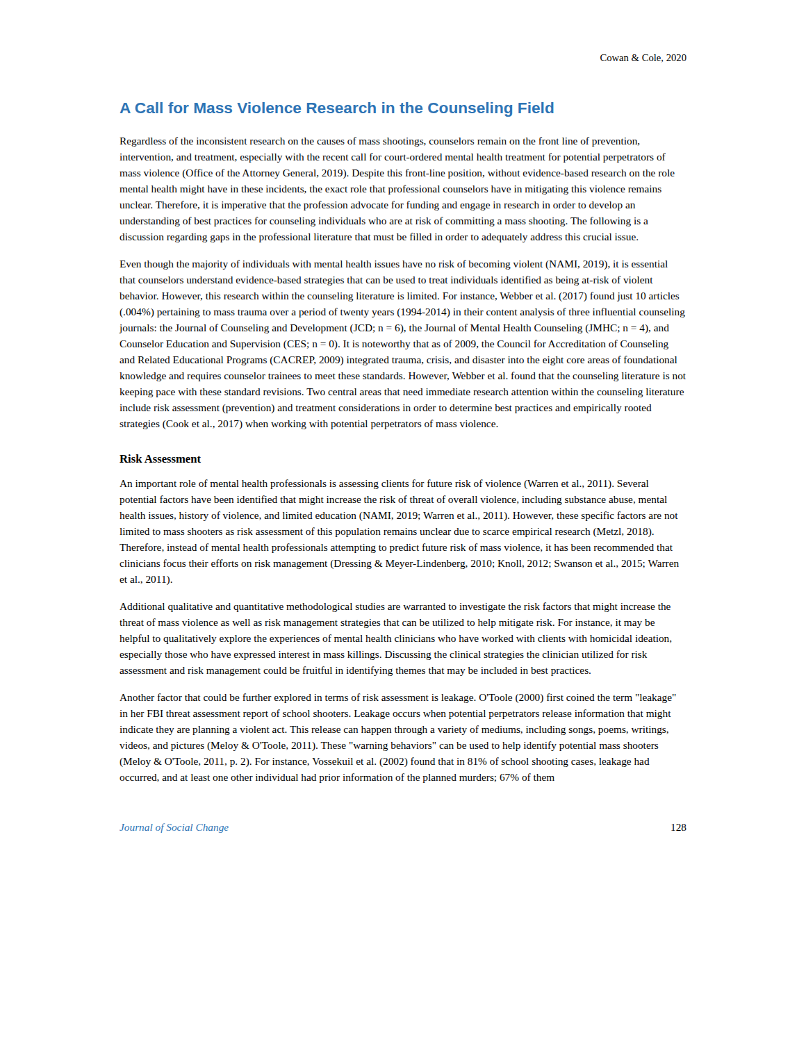Cowan & Cole, 2020
A Call for Mass Violence Research in the Counseling Field
Regardless of the inconsistent research on the causes of mass shootings, counselors remain on the front line of prevention, intervention, and treatment, especially with the recent call for court-ordered mental health treatment for potential perpetrators of mass violence (Office of the Attorney General, 2019). Despite this front-line position, without evidence-based research on the role mental health might have in these incidents, the exact role that professional counselors have in mitigating this violence remains unclear. Therefore, it is imperative that the profession advocate for funding and engage in research in order to develop an understanding of best practices for counseling individuals who are at risk of committing a mass shooting. The following is a discussion regarding gaps in the professional literature that must be filled in order to adequately address this crucial issue.
Even though the majority of individuals with mental health issues have no risk of becoming violent (NAMI, 2019), it is essential that counselors understand evidence-based strategies that can be used to treat individuals identified as being at-risk of violent behavior. However, this research within the counseling literature is limited. For instance, Webber et al. (2017) found just 10 articles (.004%) pertaining to mass trauma over a period of twenty years (1994-2014) in their content analysis of three influential counseling journals: the Journal of Counseling and Development (JCD; n = 6), the Journal of Mental Health Counseling (JMHC; n = 4), and Counselor Education and Supervision (CES; n = 0). It is noteworthy that as of 2009, the Council for Accreditation of Counseling and Related Educational Programs (CACREP, 2009) integrated trauma, crisis, and disaster into the eight core areas of foundational knowledge and requires counselor trainees to meet these standards. However, Webber et al. found that the counseling literature is not keeping pace with these standard revisions. Two central areas that need immediate research attention within the counseling literature include risk assessment (prevention) and treatment considerations in order to determine best practices and empirically rooted strategies (Cook et al., 2017) when working with potential perpetrators of mass violence.
Risk Assessment
An important role of mental health professionals is assessing clients for future risk of violence (Warren et al., 2011). Several potential factors have been identified that might increase the risk of threat of overall violence, including substance abuse, mental health issues, history of violence, and limited education (NAMI, 2019; Warren et al., 2011). However, these specific factors are not limited to mass shooters as risk assessment of this population remains unclear due to scarce empirical research (Metzl, 2018). Therefore, instead of mental health professionals attempting to predict future risk of mass violence, it has been recommended that clinicians focus their efforts on risk management (Dressing & Meyer-Lindenberg, 2010; Knoll, 2012; Swanson et al., 2015; Warren et al., 2011).
Additional qualitative and quantitative methodological studies are warranted to investigate the risk factors that might increase the threat of mass violence as well as risk management strategies that can be utilized to help mitigate risk. For instance, it may be helpful to qualitatively explore the experiences of mental health clinicians who have worked with clients with homicidal ideation, especially those who have expressed interest in mass killings. Discussing the clinical strategies the clinician utilized for risk assessment and risk management could be fruitful in identifying themes that may be included in best practices.
Another factor that could be further explored in terms of risk assessment is leakage. O'Toole (2000) first coined the term "leakage" in her FBI threat assessment report of school shooters. Leakage occurs when potential perpetrators release information that might indicate they are planning a violent act. This release can happen through a variety of mediums, including songs, poems, writings, videos, and pictures (Meloy & O'Toole, 2011). These "warning behaviors" can be used to help identify potential mass shooters (Meloy & O'Toole, 2011, p. 2). For instance, Vossekuil et al. (2002) found that in 81% of school shooting cases, leakage had occurred, and at least one other individual had prior information of the planned murders; 67% of them
Journal of Social Change 128